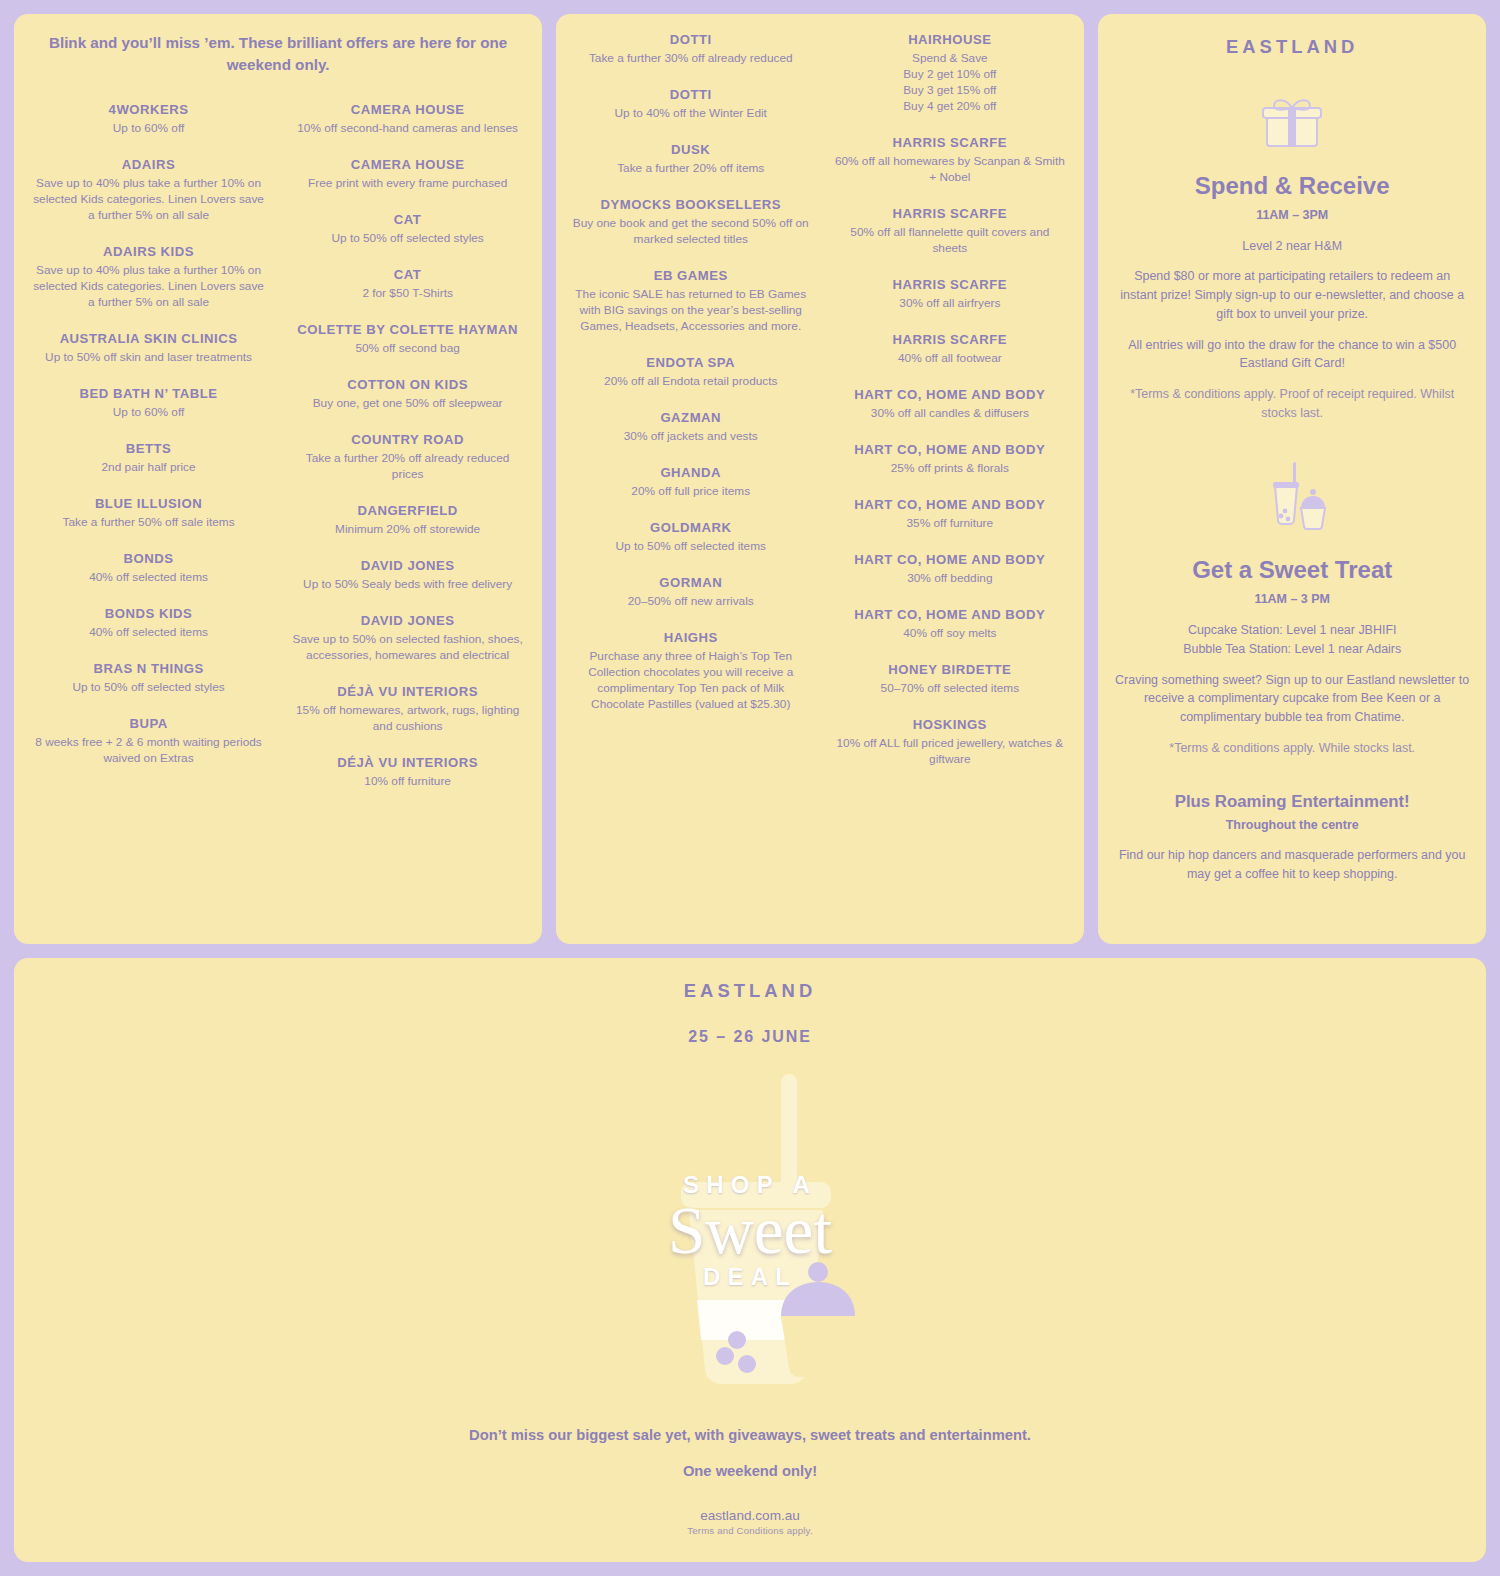Blink and you’ll miss ’em. These brilliant offers are here for one weekend only.
4Workers
Up to 60% off
Adairs
Save up to 40% plus take a further 10% on selected Kids categories. Linen Lovers save a further 5% on all sale
Adairs Kids
Save up to 40% plus take a further 10% on selected Kids categories. Linen Lovers save a further 5% on all sale
Australia Skin Clinics
Up to 50% off skin and laser treatments
Bed Bath N’ Table
Up to 60% off
Betts
2nd pair half price
Blue Illusion
Take a further 50% off sale items
Bonds
40% off selected items
Bonds Kids
40% off selected items
Bras N Things
Up to 50% off selected styles
Bupa
8 weeks free + 2 & 6 month waiting periods waived on Extras
Camera House
10% off second-hand cameras and lenses
Camera House
Free print with every frame purchased
Cat
Up to 50% off selected styles
Cat
2 for $50 T-Shirts
Colette by Colette Hayman
50% off second bag
Cotton On Kids
Buy one, get one 50% off sleepwear
Country Road
Take a further 20% off already reduced prices
Dangerfield
Minimum 20% off storewide
David Jones
Up to 50% Sealy beds with free delivery
David Jones
Save up to 50% on selected fashion, shoes, accessories, homewares and electrical
Déjà Vu Interiors
15% off homewares, artwork, rugs, lighting and cushions
Déjà Vu Interiors
10% off furniture
Dotti
Take a further 30% off already reduced
Dotti
Up to 40% off the Winter Edit
Dusk
Take a further 20% off items
Dymocks Booksellers
Buy one book and get the second 50% off on marked selected titles
EB Games
The iconic SALE has returned to EB Games with BIG savings on the year’s best-selling Games, Headsets, Accessories and more.
Endota Spa
20% off all Endota retail products
Gazman
30% off jackets and vests
Ghanda
20% off full price items
Goldmark
Up to 50% off selected items
Gorman
20–50% off new arrivals
Haighs
Purchase any three of Haigh’s Top Ten Collection chocolates you will receive a complimentary Top Ten pack of Milk Chocolate Pastilles (valued at $25.30)
Hairhouse
Spend & Save
Buy 2 get 10% off
Buy 3 get 15% off
Buy 4 get 20% off
Harris Scarfe
60% off all homewares by Scanpan & Smith + Nobel
Harris Scarfe
50% off all flannelette quilt covers and sheets
Harris Scarfe
30% off all airfryers
Harris Scarfe
40% off all footwear
Hart Co, Home and Body
30% off all candles & diffusers
Hart Co, Home and Body
25% off prints & florals
Hart Co, Home and Body
35% off furniture
Hart Co, Home and Body
30% off bedding
Hart Co, Home and Body
40% off soy melts
Honey Birdette
50–70% off selected items
Hoskings
10% off ALL full priced jewellery, watches & giftware
Eastland
Spend & Receive
11AM – 3PM
Level 2 near H&M
Spend $80 or more at participating retailers to redeem an instant prize! Simply sign-up to our e-newsletter, and choose a gift box to unveil your prize.
All entries will go into the draw for the chance to win a $500 Eastland Gift Card!
*Terms & conditions apply. Proof of receipt required. Whilst stocks last.
Get a Sweet Treat
11AM – 3 PM
Cupcake Station: Level 1 near JBHIFI
Bubble Tea Station: Level 1 near Adairs
Craving something sweet? Sign up to our Eastland newsletter to receive a complimentary cupcake from Bee Keen or a complimentary bubble tea from Chatime.
*Terms & conditions apply. While stocks last.
Plus Roaming Entertainment!
Throughout the centre
Find our hip hop dancers and masquerade performers and you may get a coffee hit to keep shopping.
Eastland
25 – 26 JUNE
SHOP A Sweet DEAL
Don’t miss our biggest sale yet, with giveaways, sweet treats and entertainment. One weekend only!
eastland.com.au
Terms and Conditions apply.